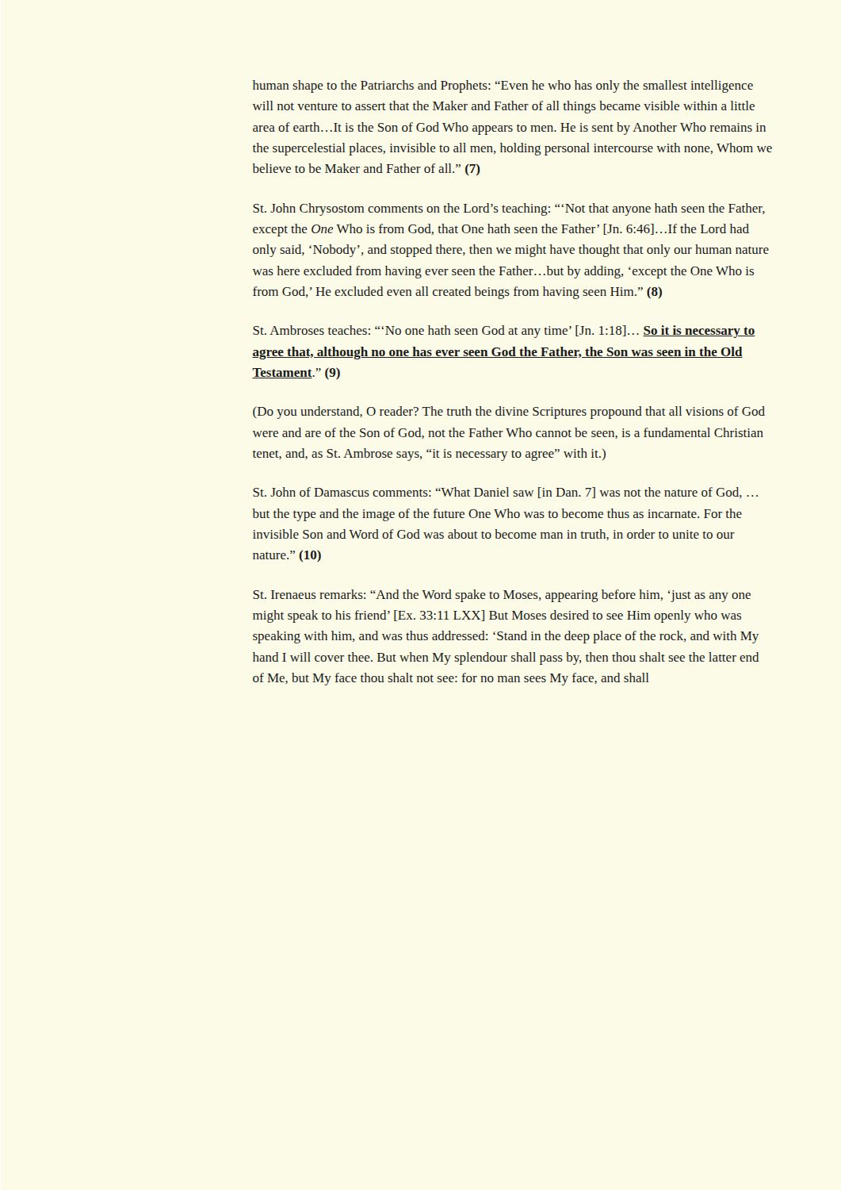human shape to the Patriarchs and Prophets: “Even he who has only the smallest intelligence will not venture to assert that the Maker and Father of all things became visible within a little area of earth…It is the Son of God Who appears to men. He is sent by Another Who remains in the supercelestial places, invisible to all men, holding personal intercourse with none, Whom we believe to be Maker and Father of all.” (7)
St. John Chrysostom comments on the Lord’s teaching: “‘Not that anyone hath seen the Father, except the One Who is from God, that One hath seen the Father’ [Jn. 6:46]…If the Lord had only said, ‘Nobody’, and stopped there, then we might have thought that only our human nature was here excluded from having ever seen the Father…but by adding, ‘except the One Who is from God,’ He excluded even all created beings from having seen Him.” (8)
St. Ambroses teaches: “‘No one hath seen God at any time’ [Jn. 1:18]… So it is necessary to agree that, although no one has ever seen God the Father, the Son was seen in the Old Testament.” (9)
(Do you understand, O reader? The truth the divine Scriptures propound that all visions of God were and are of the Son of God, not the Father Who cannot be seen, is a fundamental Christian tenet, and, as St. Ambrose says, “it is necessary to agree” with it.)
St. John of Damascus comments: “What Daniel saw [in Dan. 7] was not the nature of God, …but the type and the image of the future One Who was to become thus as incarnate. For the invisible Son and Word of God was about to become man in truth, in order to unite to our nature.” (10)
St. Irenaeus remarks: “And the Word spake to Moses, appearing before him, ‘just as any one might speak to his friend’ [Ex. 33:11 LXX] But Moses desired to see Him openly who was speaking with him, and was thus addressed: ‘Stand in the deep place of the rock, and with My hand I will cover thee. But when My splendour shall pass by, then thou shalt see the latter end of Me, but My face thou shalt not see: for no man sees My face, and shall